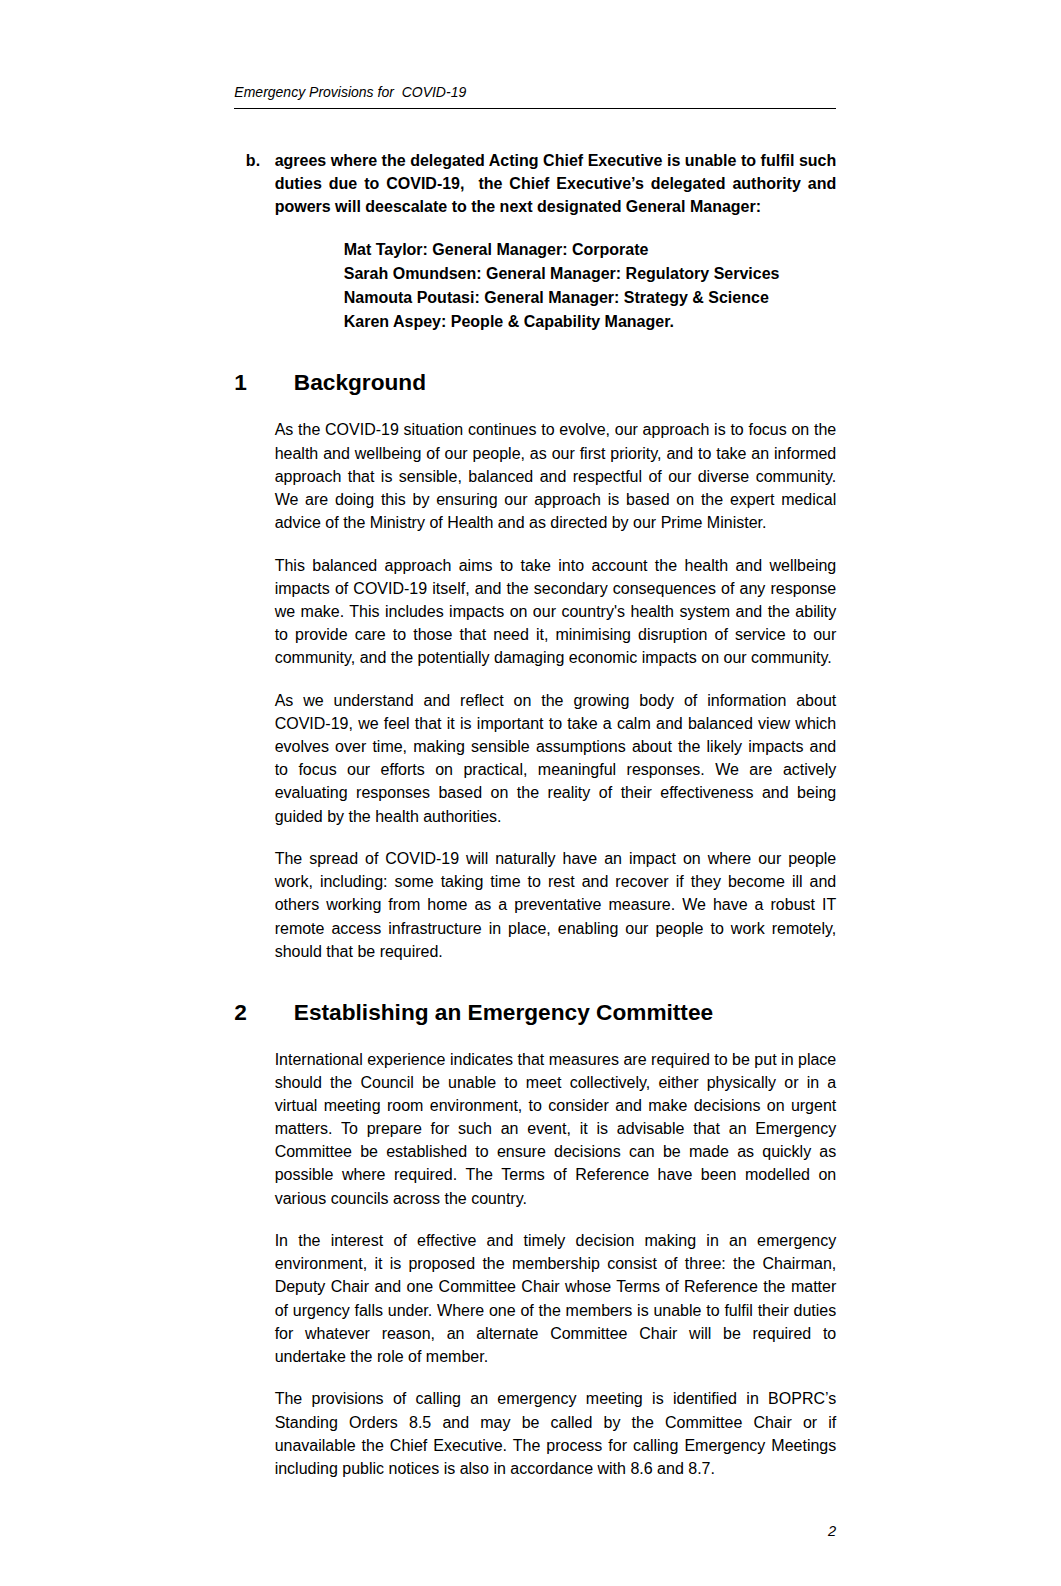Emergency Provisions for COVID-19
b. agrees where the delegated Acting Chief Executive is unable to fulfil such duties due to COVID-19, the Chief Executive’s delegated authority and powers will deescalate to the next designated General Manager:
Mat Taylor: General Manager: Corporate
Sarah Omundsen: General Manager: Regulatory Services
Namouta Poutasi: General Manager: Strategy & Science
Karen Aspey: People & Capability Manager.
1 Background
As the COVID-19 situation continues to evolve, our approach is to focus on the health and wellbeing of our people, as our first priority, and to take an informed approach that is sensible, balanced and respectful of our diverse community. We are doing this by ensuring our approach is based on the expert medical advice of the Ministry of Health and as directed by our Prime Minister.
This balanced approach aims to take into account the health and wellbeing impacts of COVID-19 itself, and the secondary consequences of any response we make. This includes impacts on our country's health system and the ability to provide care to those that need it, minimising disruption of service to our community, and the potentially damaging economic impacts on our community.
As we understand and reflect on the growing body of information about COVID-19, we feel that it is important to take a calm and balanced view which evolves over time, making sensible assumptions about the likely impacts and to focus our efforts on practical, meaningful responses. We are actively evaluating responses based on the reality of their effectiveness and being guided by the health authorities.
The spread of COVID-19 will naturally have an impact on where our people work, including: some taking time to rest and recover if they become ill and others working from home as a preventative measure. We have a robust IT remote access infrastructure in place, enabling our people to work remotely, should that be required.
2 Establishing an Emergency Committee
International experience indicates that measures are required to be put in place should the Council be unable to meet collectively, either physically or in a virtual meeting room environment, to consider and make decisions on urgent matters. To prepare for such an event, it is advisable that an Emergency Committee be established to ensure decisions can be made as quickly as possible where required. The Terms of Reference have been modelled on various councils across the country.
In the interest of effective and timely decision making in an emergency environment, it is proposed the membership consist of three: the Chairman, Deputy Chair and one Committee Chair whose Terms of Reference the matter of urgency falls under. Where one of the members is unable to fulfil their duties for whatever reason, an alternate Committee Chair will be required to undertake the role of member.
The provisions of calling an emergency meeting is identified in BOPRC’s Standing Orders 8.5 and may be called by the Committee Chair or if unavailable the Chief Executive. The process for calling Emergency Meetings including public notices is also in accordance with 8.6 and 8.7.
2